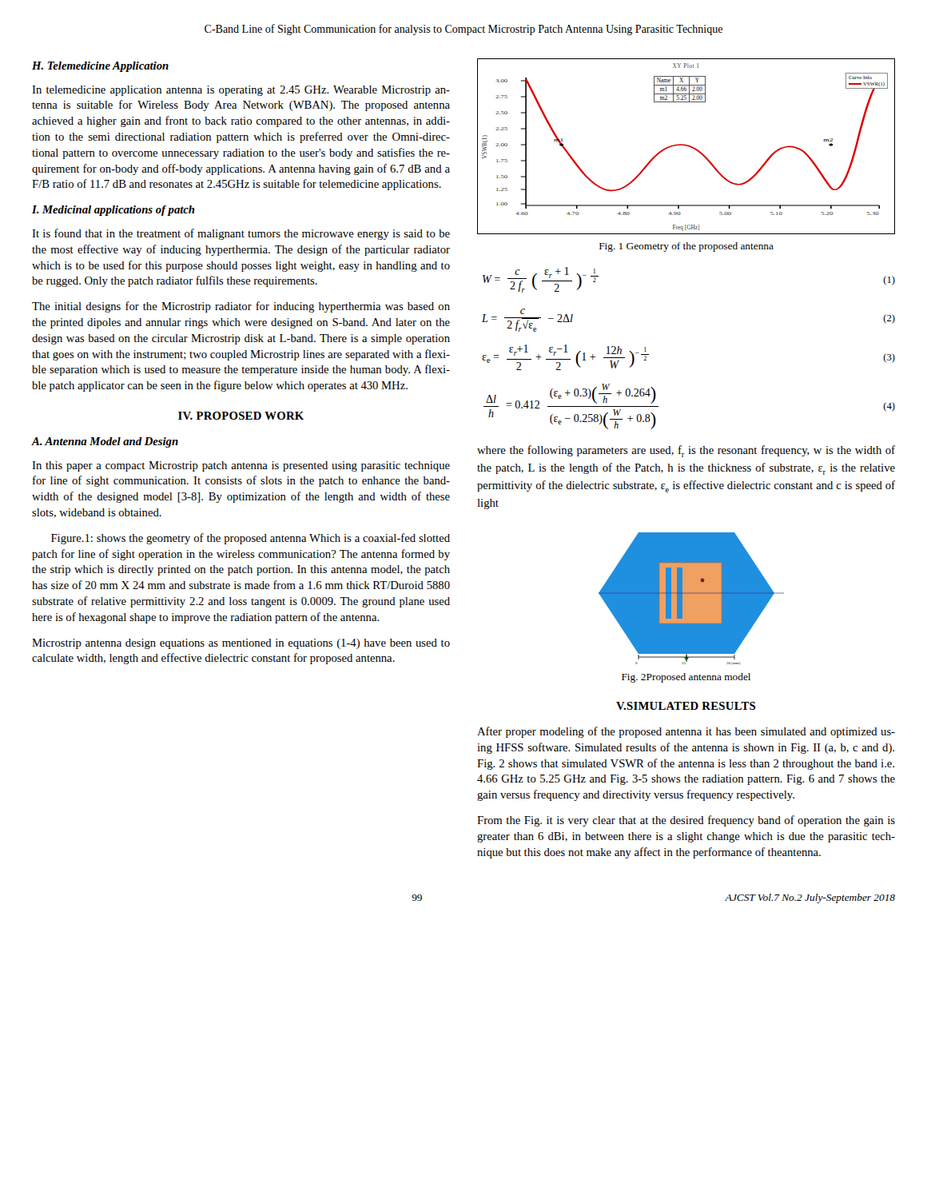C-Band Line of Sight Communication for analysis to Compact Microstrip Patch Antenna Using Parasitic Technique
H. Telemedicine Application
In telemedicine application antenna is operating at 2.45 GHz. Wearable Microstrip antenna is suitable for Wireless Body Area Network (WBAN). The proposed antenna achieved a higher gain and front to back ratio compared to the other antennas, in addition to the semi directional radiation pattern which is preferred over the Omni-directional pattern to overcome unnecessary radiation to the user's body and satisfies the requirement for on-body and off-body applications. A antenna having gain of 6.7 dB and a F/B ratio of 11.7 dB and resonates at 2.45GHz is suitable for telemedicine applications.
I. Medicinal applications of patch
It is found that in the treatment of malignant tumors the microwave energy is said to be the most effective way of inducing hyperthermia. The design of the particular radiator which is to be used for this purpose should posses light weight, easy in handling and to be rugged. Only the patch radiator fulfils these requirements.
The initial designs for the Microstrip radiator for inducing hyperthermia was based on the printed dipoles and annular rings which were designed on S-band. And later on the design was based on the circular Microstrip disk at L-band. There is a simple operation that goes on with the instrument; two coupled Microstrip lines are separated with a flexible separation which is used to measure the temperature inside the human body. A flexible patch applicator can be seen in the figure below which operates at 430 MHz.
IV. PROPOSED WORK
A. Antenna Model and Design
In this paper a compact Microstrip patch antenna is presented using parasitic technique for line of sight communication. It consists of slots in the patch to enhance the bandwidth of the designed model [3-8]. By optimization of the length and width of these slots, wideband is obtained.
Figure.1: shows the geometry of the proposed antenna Which is a coaxial-fed slotted patch for line of sight operation in the wireless communication? The antenna formed by the strip which is directly printed on the patch portion. In this antenna model, the patch has size of 20 mm X 24 mm and substrate is made from a 1.6 mm thick RT/Duroid 5880 substrate of relative permittivity 2.2 and loss tangent is 0.0009. The ground plane used here is of hexagonal shape to improve the radiation pattern of the antenna.
Microstrip antenna design equations as mentioned in equations (1-4) have been used to calculate width, length and effective dielectric constant for proposed antenna.
XY Plot 1
Curve Info
VSWR(1)
| Name | X | Y |
| --- | --- | --- |
| m1 | 4.66 | 2.00 |
| m2 | 5.25 | 2.00 |
VSWR(1)
3.00 2.75 2.50 2.25 2.00 1.75 1.50 1.25 1.00 4.60 4.70 4.80 4.90 5.00 5.10 5.20 5.30 m1 m2
Freq [GHz]
Fig. 1 Geometry of the proposed antenna
W = c 2 fr ( εr + 12 )− 12
(1)
L = c 2 fr√εe − 2Δl
(2)
εe = εr+12 + εr−12 (1 + 12h W )−12
(3)
Δl h = 0.412 (εe + 0.3)(Wh + 0.264) (εe − 0.258)(Wh + 0.8)
(4)
where the following parameters are used, fr is the resonant frequency, w is the width of the patch, L is the length of the Patch, h is the thickness of substrate, εr is the relative permittivity of the dielectric substrate, εe is effective dielectric constant and c is speed of light
0 25 50 (mm)
Fig. 2Proposed antenna model
V.SIMULATED RESULTS
After proper modeling of the proposed antenna it has been simulated and optimized using HFSS software. Simulated results of the antenna is shown in Fig. II (a, b, c and d). Fig. 2 shows that simulated VSWR of the antenna is less than 2 throughout the band i.e. 4.66 GHz to 5.25 GHz and Fig. 3-5 shows the radiation pattern. Fig. 6 and 7 shows the gain versus frequency and directivity versus frequency respectively.
From the Fig. it is very clear that at the desired frequency band of operation the gain is greater than 6 dBi, in between there is a slight change which is due the parasitic technique but this does not make any affect in the performance of theantenna.
99
AJCST Vol.7 No.2 July-September 2018